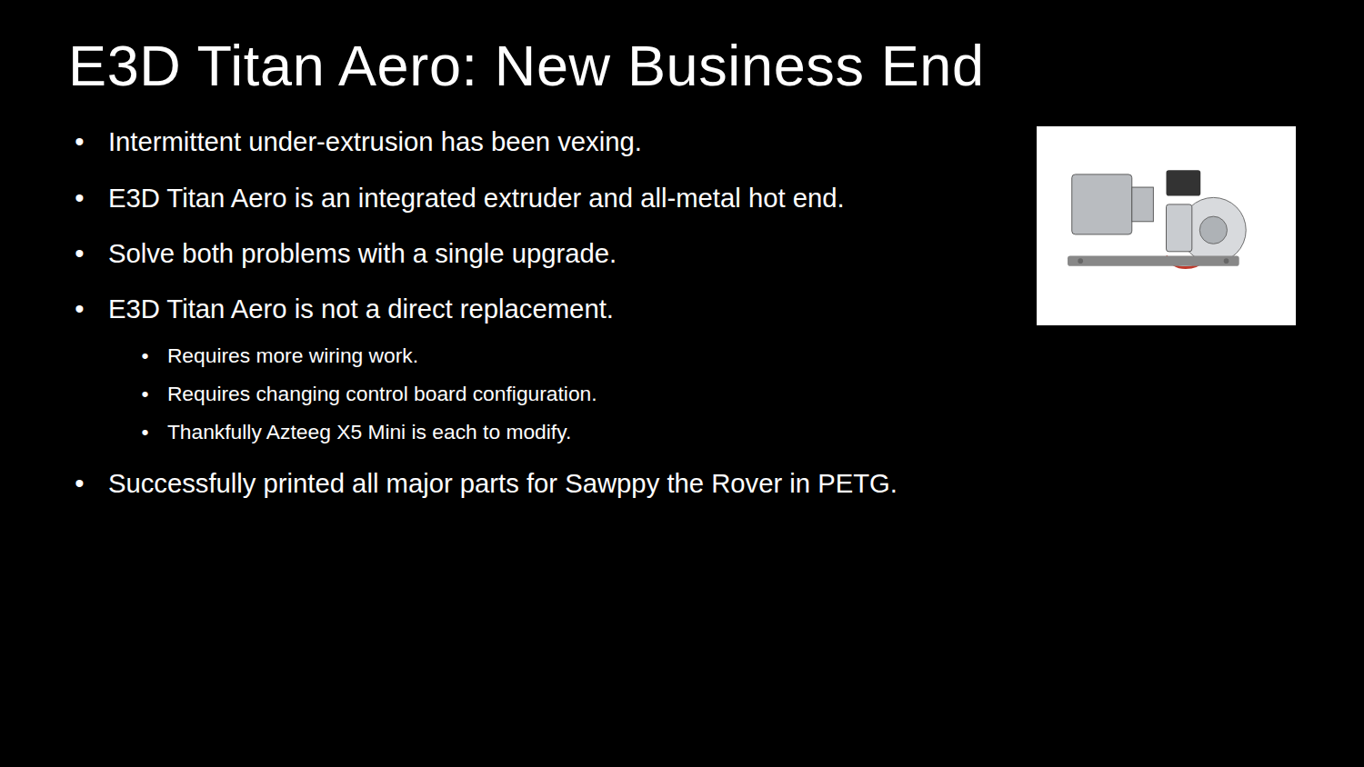E3D Titan Aero: New Business End
Intermittent under-extrusion has been vexing.
E3D Titan Aero is an integrated extruder and all-metal hot end.
Solve both problems with a single upgrade.
E3D Titan Aero is not a direct replacement.
Requires more wiring work.
Requires changing control board configuration.
Thankfully Azteeg X5 Mini is each to modify.
Successfully printed all major parts for Sawppy the Rover in PETG.